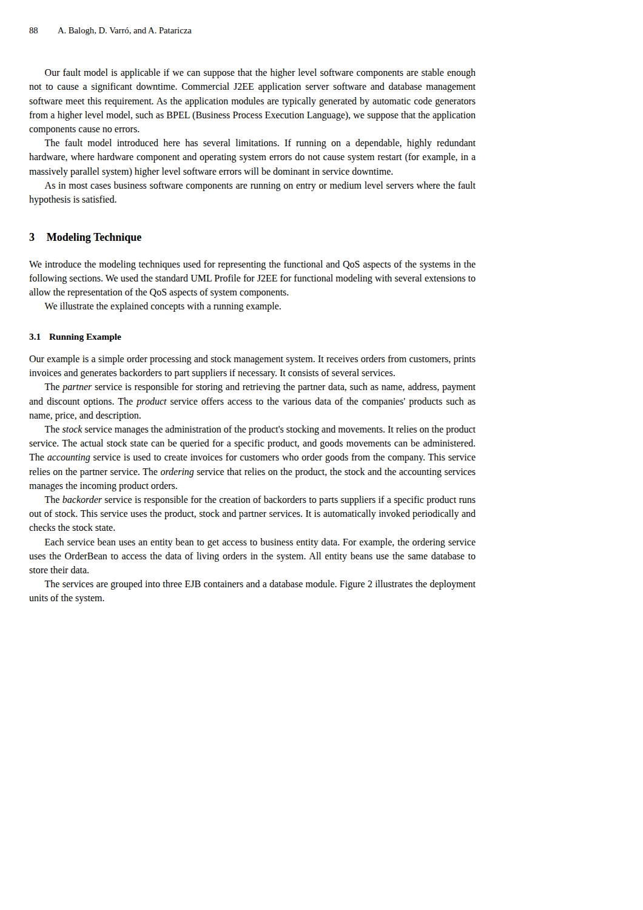88 A. Balogh, D. Varró, and A. Pataricza
Our fault model is applicable if we can suppose that the higher level software components are stable enough not to cause a significant downtime. Commercial J2EE application server software and database management software meet this requirement. As the application modules are typically generated by automatic code generators from a higher level model, such as BPEL (Business Process Execution Language), we suppose that the application components cause no errors.
The fault model introduced here has several limitations. If running on a dependable, highly redundant hardware, where hardware component and operating system errors do not cause system restart (for example, in a massively parallel system) higher level software errors will be dominant in service downtime.
As in most cases business software components are running on entry or medium level servers where the fault hypothesis is satisfied.
3 Modeling Technique
We introduce the modeling techniques used for representing the functional and QoS aspects of the systems in the following sections. We used the standard UML Profile for J2EE for functional modeling with several extensions to allow the representation of the QoS aspects of system components.
We illustrate the explained concepts with a running example.
3.1 Running Example
Our example is a simple order processing and stock management system. It receives orders from customers, prints invoices and generates backorders to part suppliers if necessary. It consists of several services.
The partner service is responsible for storing and retrieving the partner data, such as name, address, payment and discount options. The product service offers access to the various data of the companies' products such as name, price, and description.
The stock service manages the administration of the product's stocking and movements. It relies on the product service. The actual stock state can be queried for a specific product, and goods movements can be administered. The accounting service is used to create invoices for customers who order goods from the company. This service relies on the partner service. The ordering service that relies on the product, the stock and the accounting services manages the incoming product orders.
The backorder service is responsible for the creation of backorders to parts suppliers if a specific product runs out of stock. This service uses the product, stock and partner services. It is automatically invoked periodically and checks the stock state.
Each service bean uses an entity bean to get access to business entity data. For example, the ordering service uses the OrderBean to access the data of living orders in the system. All entity beans use the same database to store their data.
The services are grouped into three EJB containers and a database module. Figure 2 illustrates the deployment units of the system.